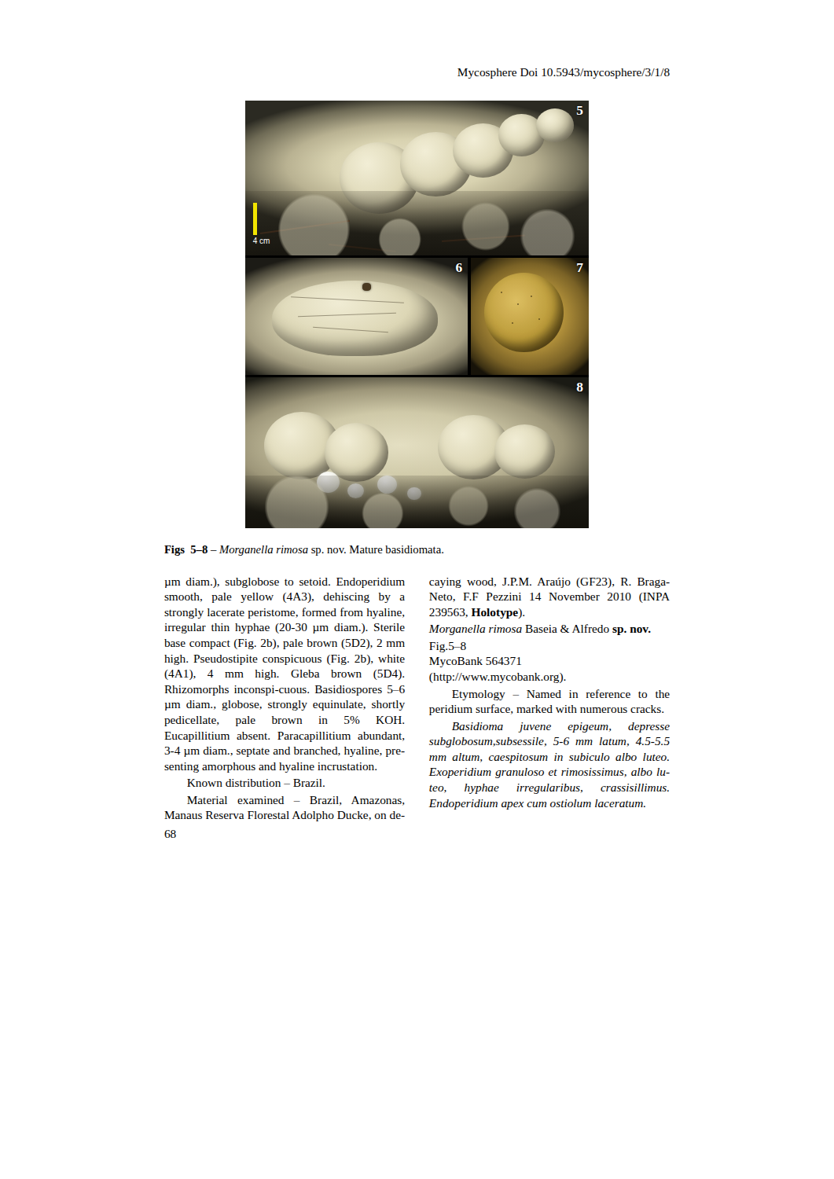Mycosphere Doi 10.5943/mycosphere/3/1/8
5
4 cm
6
7
8
Figs 5–8 – Morganella rimosa sp. nov. Mature basidiomata.
µm diam.), subglobose to setoid. Endoperidium smooth, pale yellow (4A3), dehiscing by a strongly lacerate peristome, formed from hyaline, irregular thin hyphae (20-30 µm diam.). Sterile base compact (Fig. 2b), pale brown (5D2), 2 mm high. Pseudostipite conspicuous (Fig. 2b), white (4A1), 4 mm high. Gleba brown (5D4). Rhizomorphs inconspi-cuous. Basidiospores 5–6 µm diam., globose, strongly equinulate, shortly pedicellate, pale brown in 5% KOH. Eucapillitium absent. Paracapillitium abundant, 3-4 µm diam., septate and branched, hyaline, presenting amorphous and hyaline incrustation.
Known distribution – Brazil.
Material examined – Brazil, Amazonas, Manaus Reserva Florestal Adolpho Ducke, on decaying wood, J.P.M. Araújo (GF23), R. Braga-Neto, F.F Pezzini 14 November 2010 (INPA 239563, Holotype).
Morganella rimosa Baseia & Alfredo sp. nov.
Fig.5–8
MycoBank 564371
(http://www.mycobank.org).
Etymology – Named in reference to the peridium surface, marked with numerous cracks.
Basidioma juvene epigeum, depresse subglobosum,subsessile, 5-6 mm latum, 4.5-5.5 mm altum, caespitosum in subiculo albo luteo. Exoperidium granuloso et rimosissimus, albo luteo, hyphae irregularibus, crassisillimus. Endoperidium apex cum ostiolum laceratum.
68